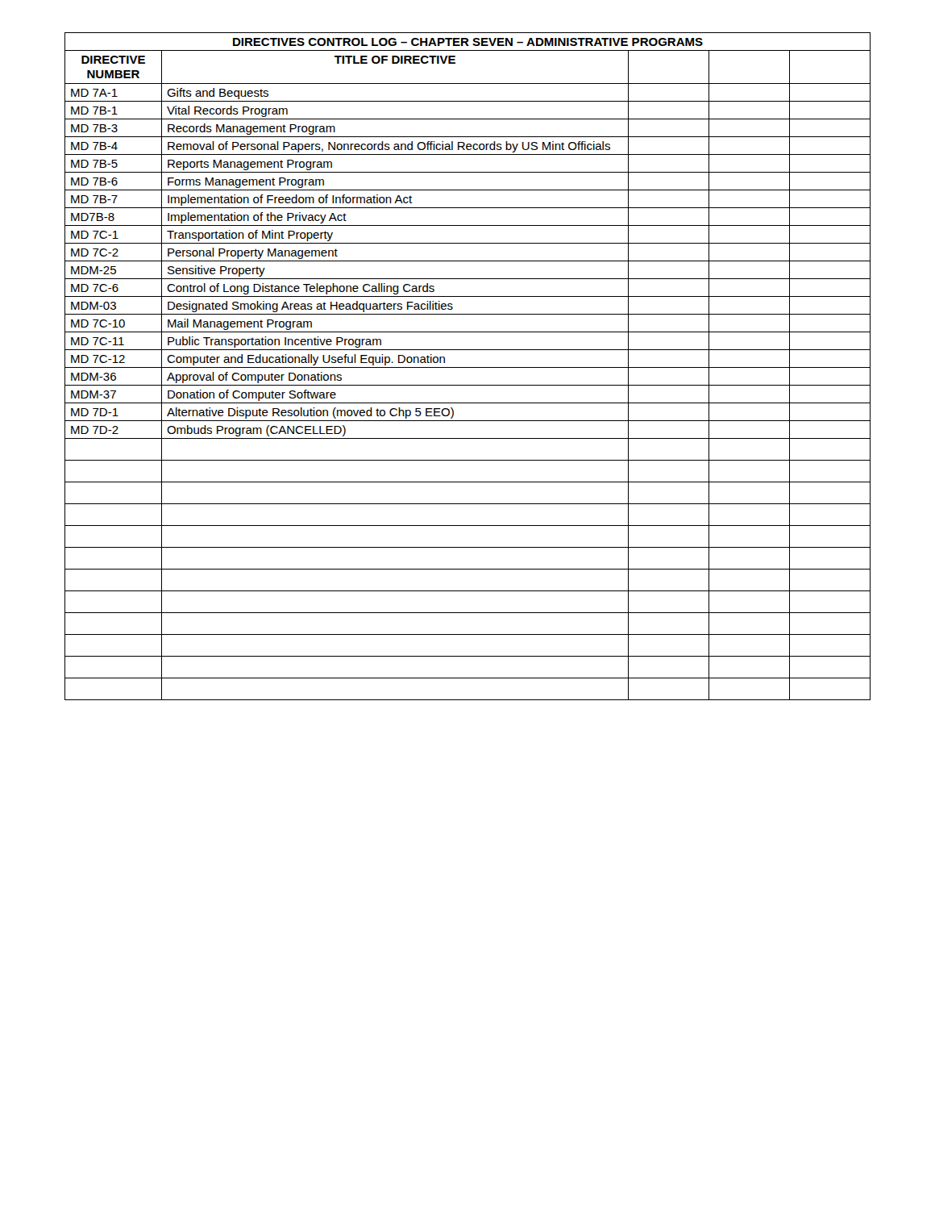| DIRECTIVES CONTROL LOG – CHAPTER SEVEN – ADMINISTRATIVE PROGRAMS |
| --- |
| DIRECTIVE NUMBER | TITLE OF DIRECTIVE | | | |
| MD 7A-1 | Gifts and Bequests | | | |
| MD 7B-1 | Vital Records Program | | | |
| MD 7B-3 | Records Management Program | | | |
| MD 7B-4 | Removal of Personal Papers, Nonrecords and Official Records by US Mint Officials | | | |
| MD 7B-5 | Reports Management Program | | | |
| MD 7B-6 | Forms Management Program | | | |
| MD 7B-7 | Implementation of Freedom of Information Act | | | |
| MD7B-8 | Implementation of the Privacy Act | | | |
| MD 7C-1 | Transportation of Mint Property | | | |
| MD 7C-2 | Personal Property Management | | | |
| MDM-25 | Sensitive Property | | | |
| MD 7C-6 | Control of Long Distance Telephone Calling Cards | | | |
| MDM-03 | Designated Smoking Areas at Headquarters Facilities | | | |
| MD 7C-10 | Mail Management Program | | | |
| MD 7C-11 | Public Transportation Incentive Program | | | |
| MD 7C-12 | Computer and Educationally Useful Equip. Donation | | | |
| MDM-36 | Approval of Computer Donations | | | |
| MDM-37 | Donation of Computer Software | | | |
| MD 7D-1 | Alternative Dispute Resolution (moved to Chp 5 EEO) | | | |
| MD 7D-2 | Ombuds Program (CANCELLED) | | | |